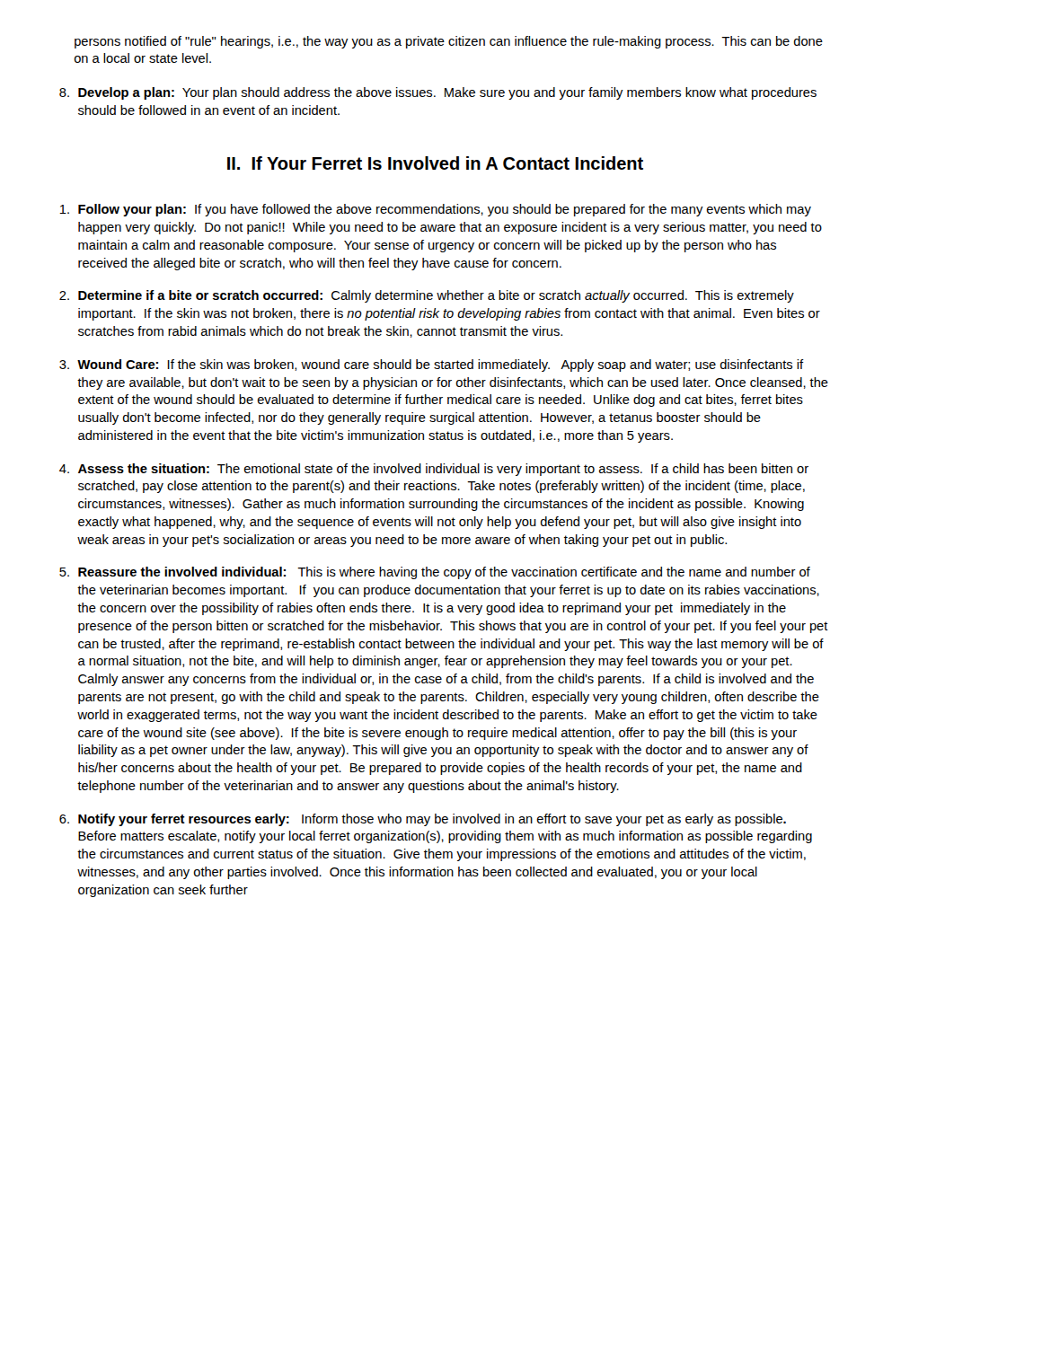persons notified of "rule" hearings, i.e., the way you as a private citizen can influence the rule-making process. This can be done on a local or state level.
Develop a plan: Your plan should address the above issues. Make sure you and your family members know what procedures should be followed in an event of an incident.
II. If Your Ferret Is Involved in A Contact Incident
Follow your plan: If you have followed the above recommendations, you should be prepared for the many events which may happen very quickly. Do not panic!! While you need to be aware that an exposure incident is a very serious matter, you need to maintain a calm and reasonable composure. Your sense of urgency or concern will be picked up by the person who has received the alleged bite or scratch, who will then feel they have cause for concern.
Determine if a bite or scratch occurred: Calmly determine whether a bite or scratch actually occurred. This is extremely important. If the skin was not broken, there is no potential risk to developing rabies from contact with that animal. Even bites or scratches from rabid animals which do not break the skin, cannot transmit the virus.
Wound Care: If the skin was broken, wound care should be started immediately. Apply soap and water; use disinfectants if they are available, but don't wait to be seen by a physician or for other disinfectants, which can be used later. Once cleansed, the extent of the wound should be evaluated to determine if further medical care is needed. Unlike dog and cat bites, ferret bites usually don't become infected, nor do they generally require surgical attention. However, a tetanus booster should be administered in the event that the bite victim's immunization status is outdated, i.e., more than 5 years.
Assess the situation: The emotional state of the involved individual is very important to assess. If a child has been bitten or scratched, pay close attention to the parent(s) and their reactions. Take notes (preferably written) of the incident (time, place, circumstances, witnesses). Gather as much information surrounding the circumstances of the incident as possible. Knowing exactly what happened, why, and the sequence of events will not only help you defend your pet, but will also give insight into weak areas in your pet's socialization or areas you need to be more aware of when taking your pet out in public.
Reassure the involved individual: This is where having the copy of the vaccination certificate and the name and number of the veterinarian becomes important. If you can produce documentation that your ferret is up to date on its rabies vaccinations, the concern over the possibility of rabies often ends there. It is a very good idea to reprimand your pet immediately in the presence of the person bitten or scratched for the misbehavior. This shows that you are in control of your pet. If you feel your pet can be trusted, after the reprimand, re-establish contact between the individual and your pet. This way the last memory will be of a normal situation, not the bite, and will help to diminish anger, fear or apprehension they may feel towards you or your pet. Calmly answer any concerns from the individual or, in the case of a child, from the child's parents. If a child is involved and the parents are not present, go with the child and speak to the parents. Children, especially very young children, often describe the world in exaggerated terms, not the way you want the incident described to the parents. Make an effort to get the victim to take care of the wound site (see above). If the bite is severe enough to require medical attention, offer to pay the bill (this is your liability as a pet owner under the law, anyway). This will give you an opportunity to speak with the doctor and to answer any of his/her concerns about the health of your pet. Be prepared to provide copies of the health records of your pet, the name and telephone number of the veterinarian and to answer any questions about the animal's history.
Notify your ferret resources early: Inform those who may be involved in an effort to save your pet as early as possible. Before matters escalate, notify your local ferret organization(s), providing them with as much information as possible regarding the circumstances and current status of the situation. Give them your impressions of the emotions and attitudes of the victim, witnesses, and any other parties involved. Once this information has been collected and evaluated, you or your local organization can seek further